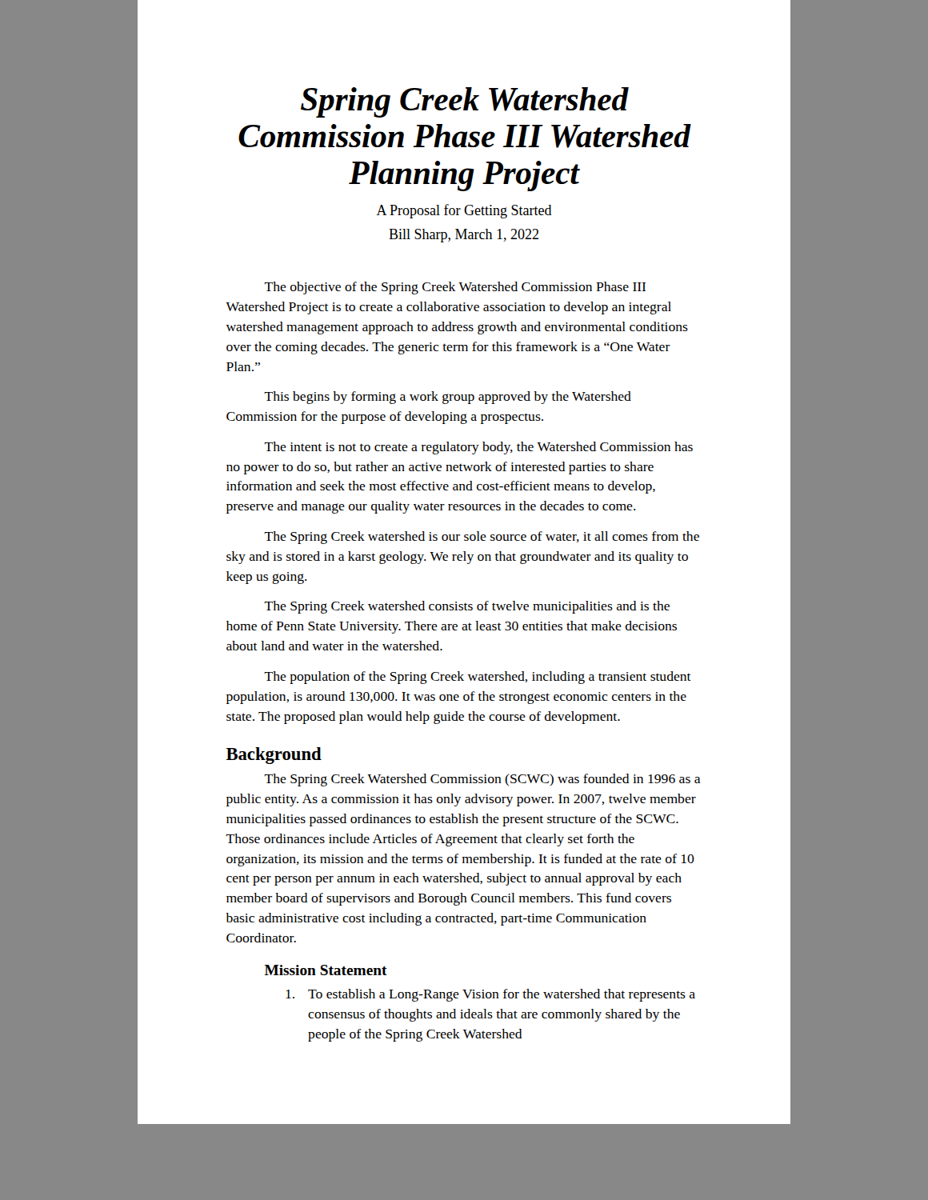Spring Creek Watershed Commission Phase III Watershed Planning Project
A Proposal for Getting Started
Bill Sharp, March 1, 2022
The objective of the Spring Creek Watershed Commission Phase III Watershed Project is to create a collaborative association to develop an integral watershed management approach to address growth and environmental conditions over the coming decades. The generic term for this framework is a “One Water Plan.”
This begins by forming a work group approved by the Watershed Commission for the purpose of developing a prospectus.
The intent is not to create a regulatory body, the Watershed Commission has no power to do so, but rather an active network of interested parties to share information and seek the most effective and cost-efficient means to develop, preserve and manage our quality water resources in the decades to come.
The Spring Creek watershed is our sole source of water, it all comes from the sky and is stored in a karst geology. We rely on that groundwater and its quality to keep us going.
The Spring Creek watershed consists of twelve municipalities and is the home of Penn State University. There are at least 30 entities that make decisions about land and water in the watershed.
The population of the Spring Creek watershed, including a transient student population, is around 130,000. It was one of the strongest economic centers in the state. The proposed plan would help guide the course of development.
Background
The Spring Creek Watershed Commission (SCWC) was founded in 1996 as a public entity. As a commission it has only advisory power. In 2007, twelve member municipalities passed ordinances to establish the present structure of the SCWC. Those ordinances include Articles of Agreement that clearly set forth the organization, its mission and the terms of membership. It is funded at the rate of 10 cent per person per annum in each watershed, subject to annual approval by each member board of supervisors and Borough Council members. This fund covers basic administrative cost including a contracted, part-time Communication Coordinator.
Mission Statement
To establish a Long-Range Vision for the watershed that represents a consensus of thoughts and ideals that are commonly shared by the people of the Spring Creek Watershed